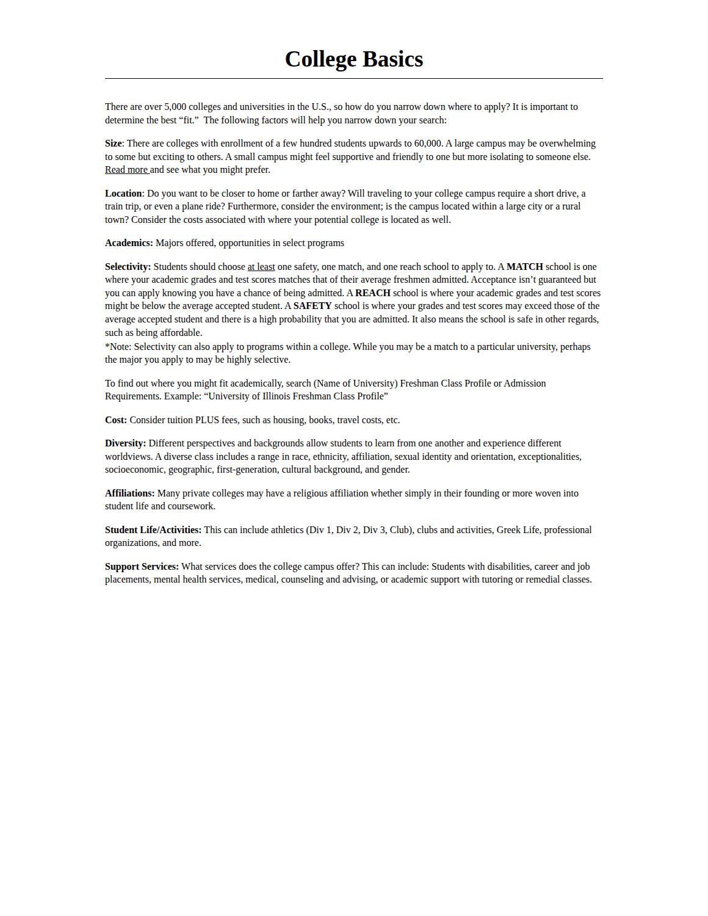College Basics
There are over 5,000 colleges and universities in the U.S., so how do you narrow down where to apply? It is important to determine the best “fit.” The following factors will help you narrow down your search:
Size: There are colleges with enrollment of a few hundred students upwards to 60,000. A large campus may be overwhelming to some but exciting to others. A small campus might feel supportive and friendly to one but more isolating to someone else. Read more and see what you might prefer.
Location: Do you want to be closer to home or farther away? Will traveling to your college campus require a short drive, a train trip, or even a plane ride? Furthermore, consider the environment; is the campus located within a large city or a rural town? Consider the costs associated with where your potential college is located as well.
Academics: Majors offered, opportunities in select programs
Selectivity: Students should choose at least one safety, one match, and one reach school to apply to. A MATCH school is one where your academic grades and test scores matches that of their average freshmen admitted. Acceptance isn’t guaranteed but you can apply knowing you have a chance of being admitted. A REACH school is where your academic grades and test scores might be below the average accepted student. A SAFETY school is where your grades and test scores may exceed those of the average accepted student and there is a high probability that you are admitted. It also means the school is safe in other regards, such as being affordable.
*Note: Selectivity can also apply to programs within a college. While you may be a match to a particular university, perhaps the major you apply to may be highly selective.
To find out where you might fit academically, search (Name of University) Freshman Class Profile or Admission Requirements. Example: “University of Illinois Freshman Class Profile”
Cost: Consider tuition PLUS fees, such as housing, books, travel costs, etc.
Diversity: Different perspectives and backgrounds allow students to learn from one another and experience different worldviews. A diverse class includes a range in race, ethnicity, affiliation, sexual identity and orientation, exceptionalities, socioeconomic, geographic, first-generation, cultural background, and gender.
Affiliations: Many private colleges may have a religious affiliation whether simply in their founding or more woven into student life and coursework.
Student Life/Activities: This can include athletics (Div 1, Div 2, Div 3, Club), clubs and activities, Greek Life, professional organizations, and more.
Support Services: What services does the college campus offer? This can include: Students with disabilities, career and job placements, mental health services, medical, counseling and advising, or academic support with tutoring or remedial classes.